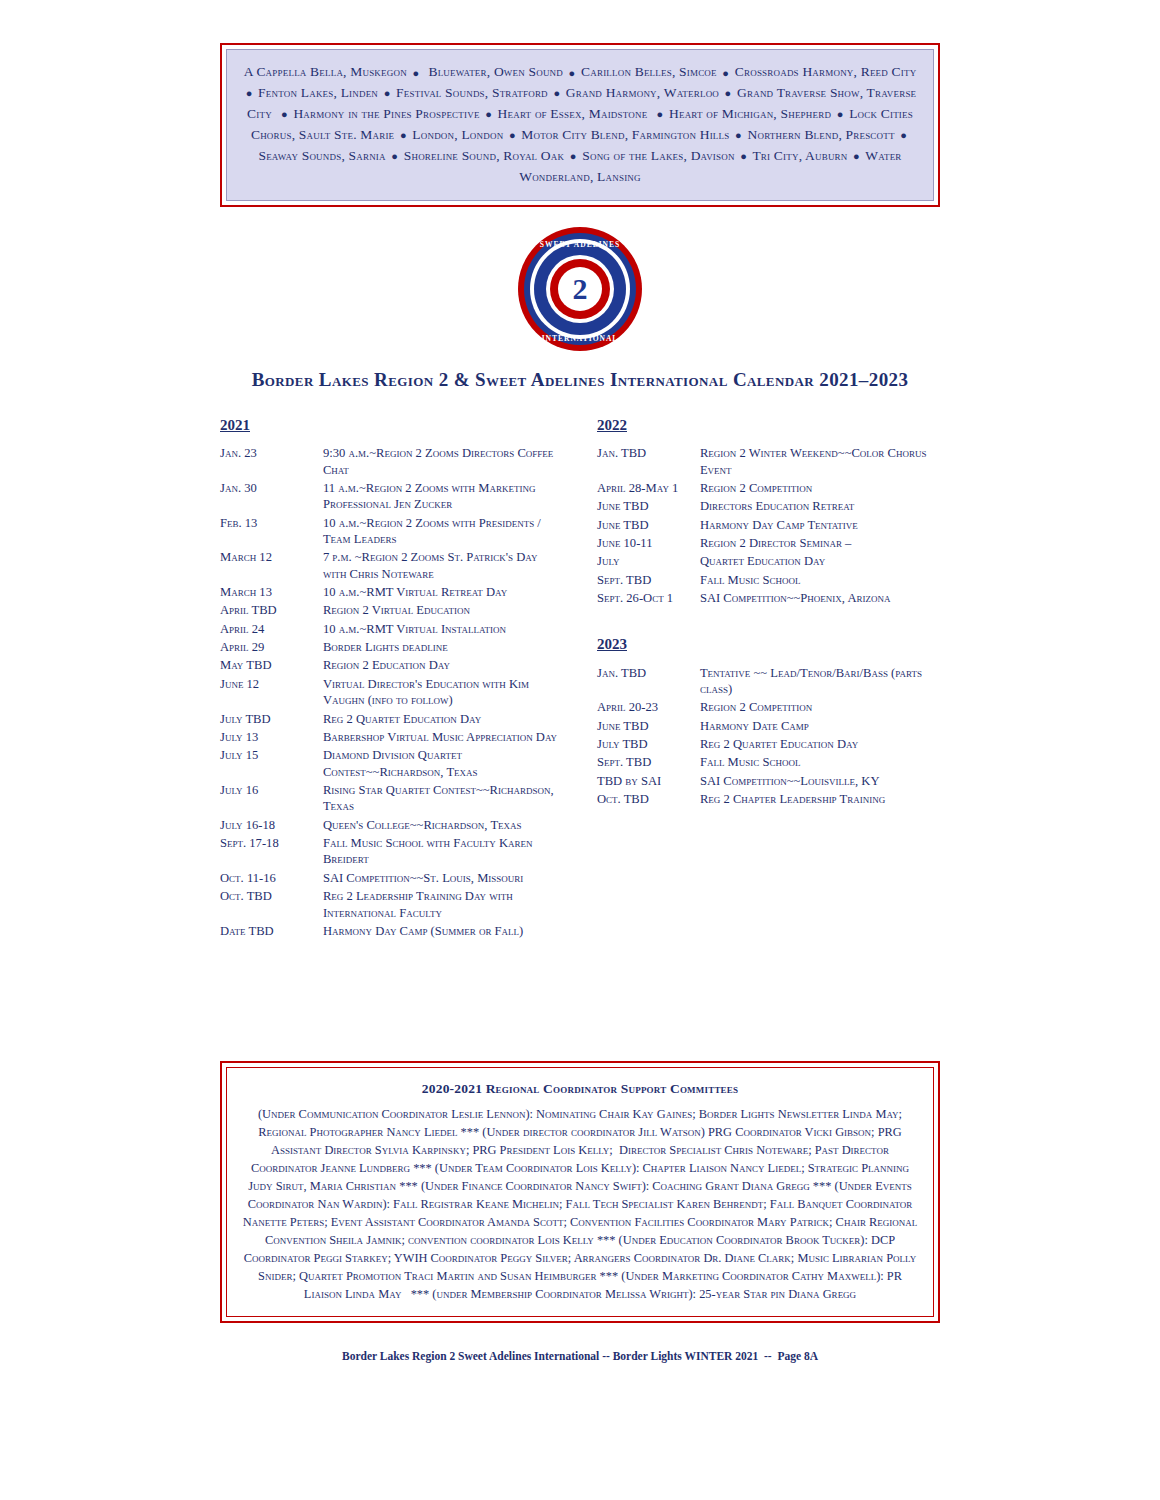A Cappella Bella, Muskegon ● Bluewater, Owen Sound ● Carillon Belles, Simcoe ● Crossroads Harmony, Reed City ● Fenton Lakes, Linden ● Festival Sounds, Stratford ● Grand Harmony, Waterloo ● Grand Traverse Show, Traverse City ● Harmony in the Pines Prospective ● Heart of Essex, Maidstone ● Heart of Michigan, Shepherd ● Lock Cities Chorus, Sault Ste. Marie ● London, London ● Motor City Blend, Farmington Hills ● Northern Blend, Prescott ● Seaway Sounds, Sarnia ● Shoreline Sound, Royal Oak ● Song of the Lakes, Davison ● Tri City, Auburn ● Water Wonderland, Lansing
2 SWEET ADELINES INTERNATIONAL
Border Lakes Region 2 & Sweet Adelines International Calendar 2021–2023
2021
| Jan. 23 | 9:30 a.m.~Region 2 Zooms Directors Coffee Chat |
| Jan. 30 | 11 a.m.~Region 2 Zooms with Marketing Professional Jen Zucker |
| Feb. 13 | 10 a.m.~Region 2 Zooms with Presidents / Team Leaders |
| March 12 | 7 p.m. ~Region 2 Zooms St. Patrick's Day with Chris Noteware |
| March 13 | 10 a.m.~RMT Virtual Retreat Day |
| April TBD | Region 2 Virtual Education |
| April 24 | 10 a.m.~RMT Virtual Installation |
| April 29 | Border Lights deadline |
| May TBD | Region 2 Education Day |
| June 12 | Virtual Director's Education with Kim Vaughn (info to follow) |
| July TBD | Reg 2 Quartet Education Day |
| July 13 | Barbershop Virtual Music Appreciation Day |
| July 15 | Diamond Division Quartet Contest~~Richardson, Texas |
| July 16 | Rising Star Quartet Contest~~Richardson, Texas |
| July 16-18 | Queen's College~~Richardson, Texas |
| Sept. 17-18 | Fall Music School with Faculty Karen Breidert |
| Oct. 11-16 | SAI Competition~~St. Louis, Missouri |
| Oct. TBD | Reg 2 Leadership Training Day with International Faculty |
| Date TBD | Harmony Day Camp (Summer or Fall) |
2022
| Jan. TBD | Region 2 Winter Weekend~~Color Chorus Event |
| April 28-May 1 | Region 2 Competition |
| June TBD | Directors Education Retreat |
| June TBD | Harmony Day Camp Tentative |
| June 10-11 | Region 2 Director Seminar – |
| July | Quartet Education Day |
| Sept. TBD | Fall Music School |
| Sept. 26-Oct 1 | SAI Competition~~Phoenix, Arizona |
2023
| Jan. TBD | Tentative ~~ Lead/Tenor/Bari/Bass (parts class) |
| April 20-23 | Region 2 Competition |
| June TBD | Harmony Date Camp |
| July TBD | Reg 2 Quartet Education Day |
| Sept. TBD | Fall Music School |
| TBD by SAI | SAI Competition~~Louisville, KY |
| Oct. TBD | Reg 2 Chapter Leadership Training |
2020-2021 Regional Coordinator Support Committees
(Under Communication Coordinator Leslie Lennon): Nominating Chair Kay Gaines; Border Lights Newsletter Linda May; Regional Photographer Nancy Liedel *** (Under director coordinator Jill Watson) PRG Coordinator Vicki Gibson; PRG Assistant Director Sylvia Karpinsky; PRG President Lois Kelly; Director Specialist Chris Noteware; Past Director Coordinator Jeanne Lundberg *** (Under Team Coordinator Lois Kelly): Chapter Liaison Nancy Liedel; Strategic Planning Judy Sirut, Maria Christian *** (Under Finance Coordinator Nancy Swift): Coaching Grant Diana Gregg *** (Under Events Coordinator Nan Wardin): Fall Registrar Keane Michelin; Fall Tech Specialist Karen Behrendt; Fall Banquet Coordinator Nanette Peters; Event Assistant Coordinator Amanda Scott; Convention Facilities Coordinator Mary Patrick; Chair Regional Convention Sheila Jamnik; convention coordinator Lois Kelly *** (Under Education Coordinator Brook Tucker): DCP Coordinator Peggi Starkey; YWIH Coordinator Peggy Silver; Arrangers Coordinator Dr. Diane Clark; Music Librarian Polly Snider; Quartet Promotion Traci Martin and Susan Heimburger *** (Under Marketing Coordinator Cathy Maxwell): PR Liaison Linda May *** (under Membership Coordinator Melissa Wright): 25-year Star pin Diana Gregg
Border Lakes Region 2 Sweet Adelines International -- Border Lights WINTER 2021 -- Page 8A